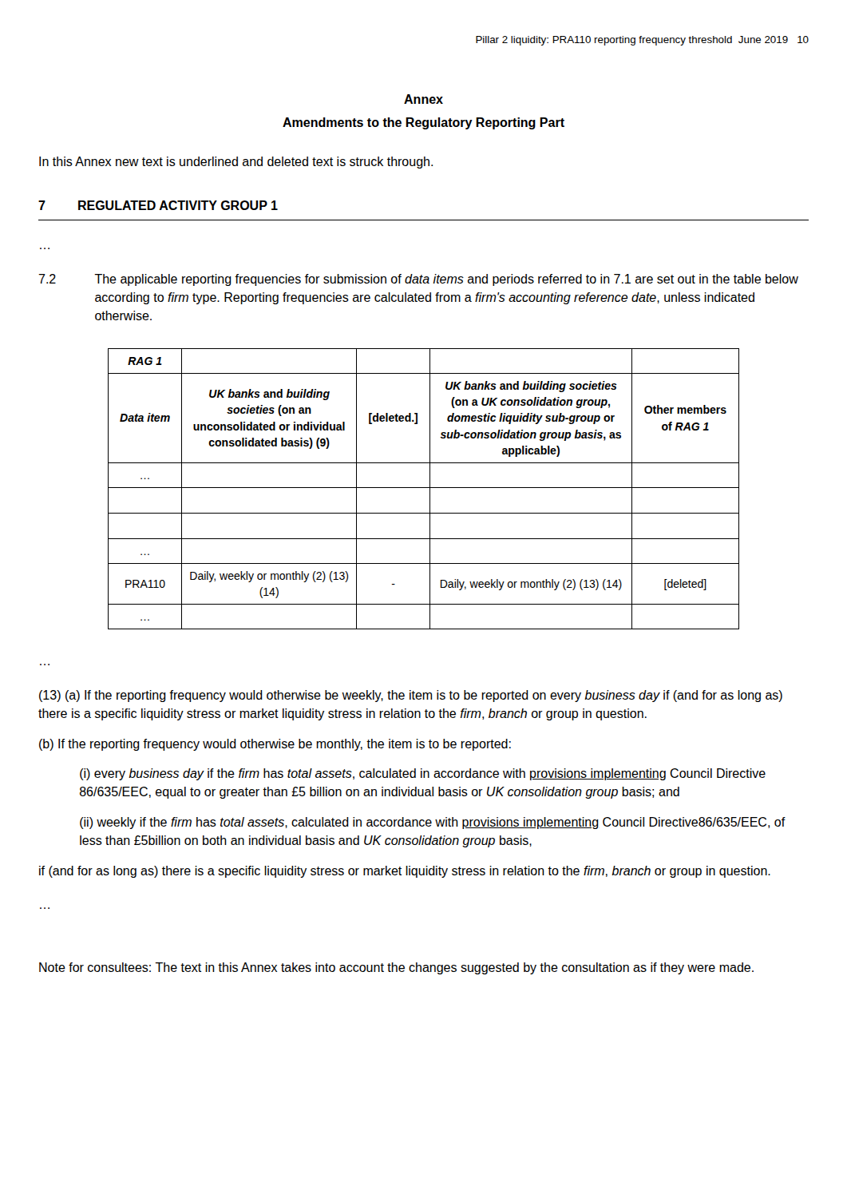Pillar 2 liquidity: PRA110 reporting frequency threshold June 2019 10
Annex
Amendments to the Regulatory Reporting Part
In this Annex new text is underlined and deleted text is struck through.
7 REGULATED ACTIVITY GROUP 1
…
7.2 The applicable reporting frequencies for submission of data items and periods referred to in 7.1 are set out in the table below according to firm type. Reporting frequencies are calculated from a firm's accounting reference date, unless indicated otherwise.
| RAG 1 | | | | |
| Data item | UK banks and building societies (on an unconsolidated or individual consolidated basis) (9) | [deleted.] | UK banks and building societies (on a UK consolidation group , domestic liquidity sub-group or sub-consolidation group basis , as applicable) | Other members of RAG 1 |
| … | | | | |
| … | | | | |
| PRA110 | Daily, weekly or monthly (2) (13) (14) | - | Daily, weekly or monthly (2) (13) (14) | [deleted] |
| … | | | | |
…
(13) (a) If the reporting frequency would otherwise be weekly, the item is to be reported on every business day if (and for as long as) there is a specific liquidity stress or market liquidity stress in relation to the firm, branch or group in question.
(b) If the reporting frequency would otherwise be monthly, the item is to be reported:
(i) every business day if the firm has total assets, calculated in accordance with provisions implementing Council Directive 86/635/EEC, equal to or greater than £5 billion on an individual basis or UK consolidation group basis; and
(ii) weekly if the firm has total assets, calculated in accordance with provisions implementing Council Directive86/635/EEC, of less than £5billion on both an individual basis and UK consolidation group basis,
if (and for as long as) there is a specific liquidity stress or market liquidity stress in relation to the firm, branch or group in question.
…
Note for consultees: The text in this Annex takes into account the changes suggested by the consultation as if they were made.